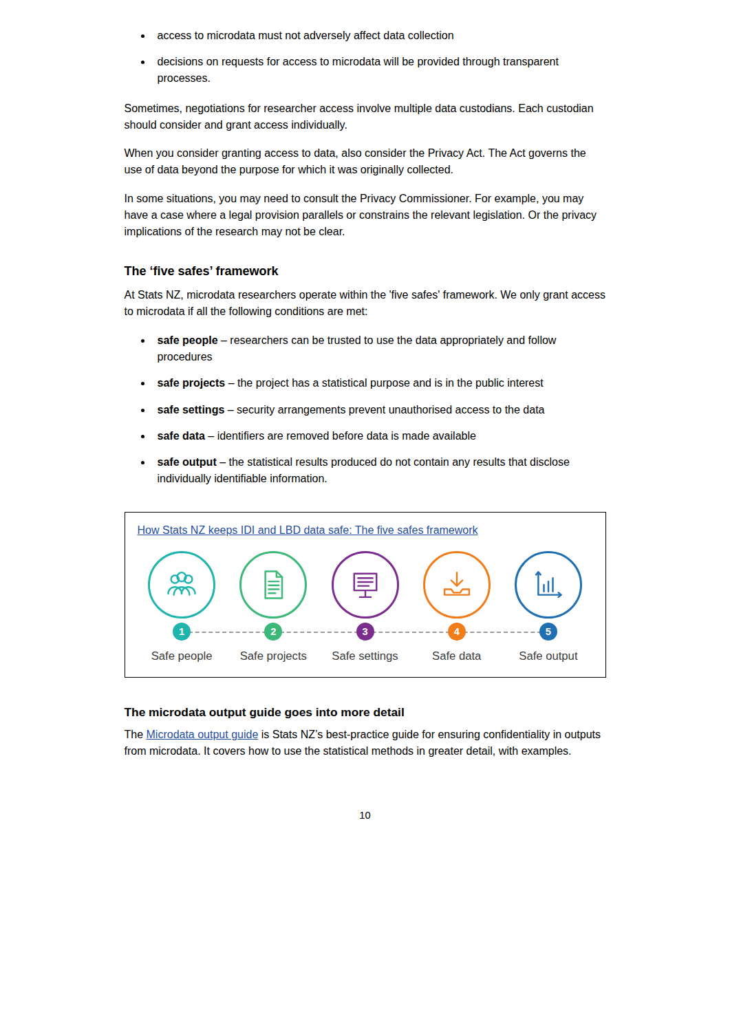access to microdata must not adversely affect data collection
decisions on requests for access to microdata will be provided through transparent processes.
Sometimes, negotiations for researcher access involve multiple data custodians. Each custodian should consider and grant access individually.
When you consider granting access to data, also consider the Privacy Act. The Act governs the use of data beyond the purpose for which it was originally collected.
In some situations, you may need to consult the Privacy Commissioner. For example, you may have a case where a legal provision parallels or constrains the relevant legislation. Or the privacy implications of the research may not be clear.
The ‘five safes’ framework
At Stats NZ, microdata researchers operate within the 'five safes' framework. We only grant access to microdata if all the following conditions are met:
safe people – researchers can be trusted to use the data appropriately and follow procedures
safe projects – the project has a statistical purpose and is in the public interest
safe settings – security arrangements prevent unauthorised access to the data
safe data – identifiers are removed before data is made available
safe output – the statistical results produced do not contain any results that disclose individually identifiable information.
How Stats NZ keeps IDI and LBD data safe: The five safes framework
1
Safe people
2
Safe projects
3
Safe settings
4
Safe data
5
Safe output
The microdata output guide goes into more detail
The Microdata output guide is Stats NZ’s best-practice guide for ensuring confidentiality in outputs from microdata. It covers how to use the statistical methods in greater detail, with examples.
10